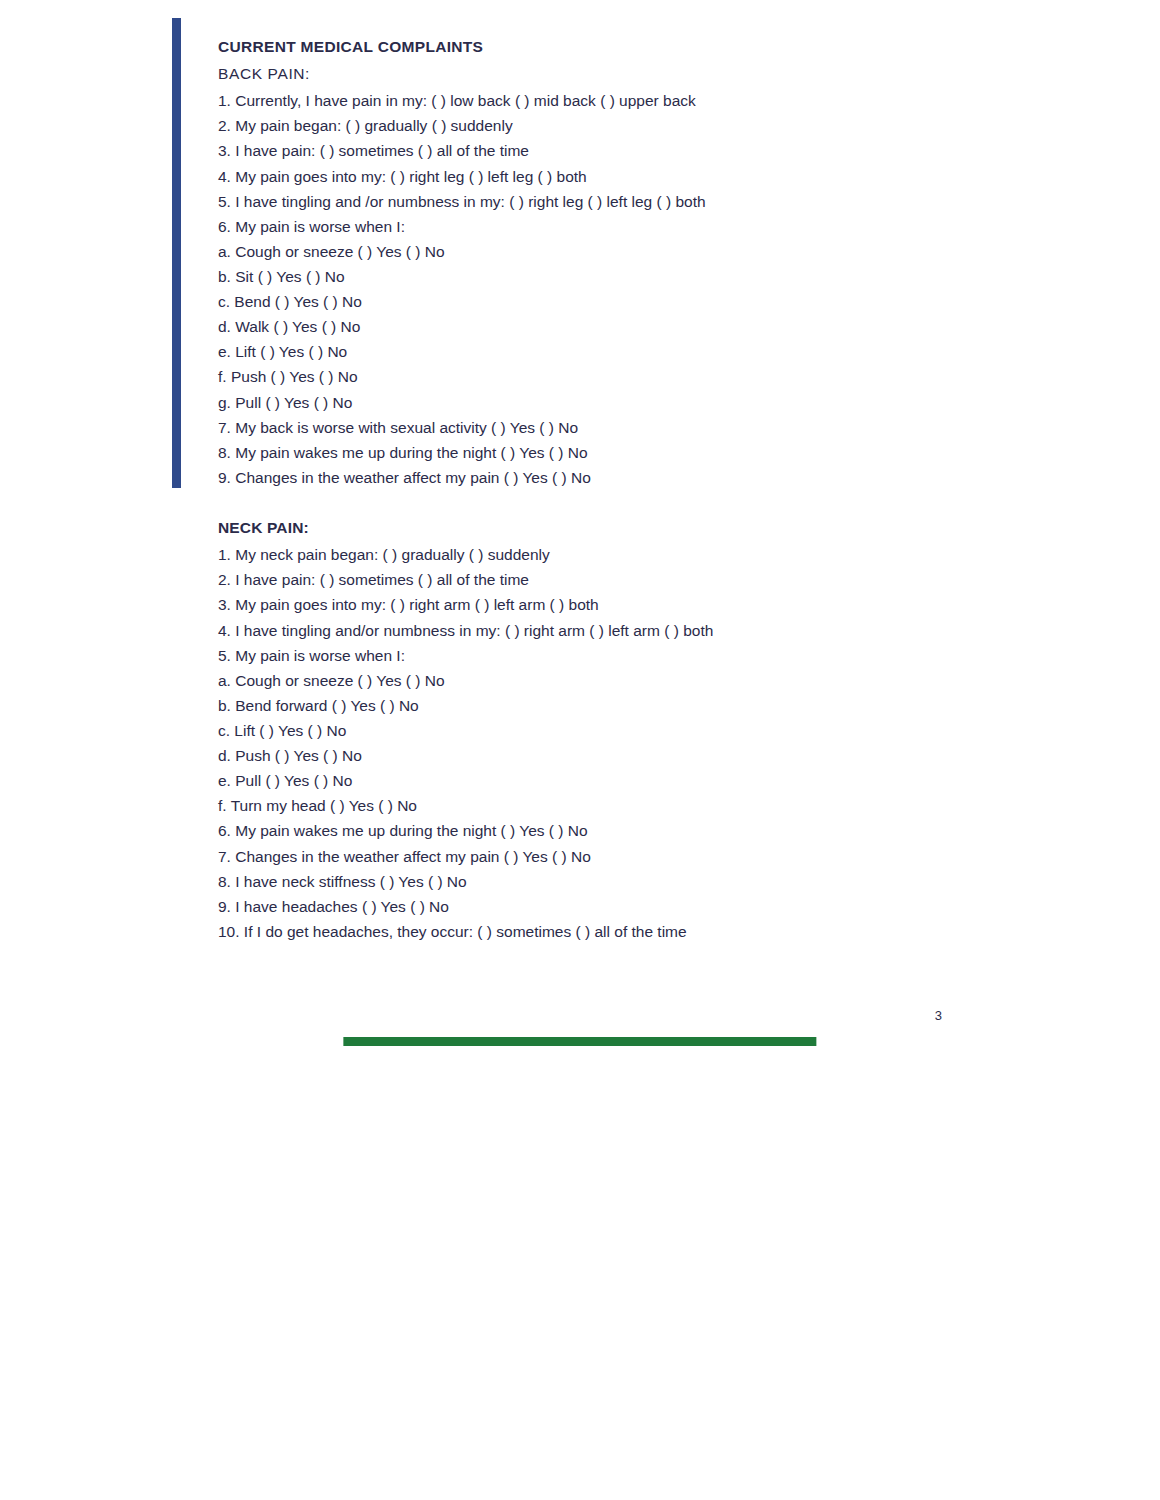CURRENT MEDICAL COMPLAINTS
BACK PAIN:
1. Currently, I have pain in my: ( ) low back ( ) mid back ( ) upper back
2. My pain began: ( ) gradually ( ) suddenly
3. I have pain: ( ) sometimes ( ) all of the time
4. My pain goes into my: ( ) right leg ( ) left leg ( ) both
5. I have tingling and /or numbness in my: ( ) right leg ( ) left leg ( ) both
6. My pain is worse when I:
a. Cough or sneeze ( ) Yes ( ) No
b. Sit ( ) Yes ( ) No
c. Bend ( ) Yes ( ) No
d. Walk ( ) Yes ( ) No
e. Lift ( ) Yes ( ) No
f. Push ( ) Yes ( ) No
g. Pull ( ) Yes ( ) No
7. My back is worse with sexual activity ( ) Yes ( ) No
8. My pain wakes me up during the night ( ) Yes ( ) No
9. Changes in the weather affect my pain ( ) Yes ( ) No
NECK PAIN:
1. My neck pain began: ( ) gradually ( ) suddenly
2. I have pain: ( ) sometimes ( ) all of the time
3. My pain goes into my: ( ) right arm ( ) left arm ( ) both
4. I have tingling and/or numbness in my: ( ) right arm ( ) left arm ( ) both
5. My pain is worse when I:
a. Cough or sneeze ( ) Yes ( ) No
b. Bend forward ( ) Yes ( ) No
c. Lift ( ) Yes ( ) No
d. Push ( ) Yes ( ) No
e. Pull ( ) Yes ( ) No
f. Turn my head ( ) Yes ( ) No
6. My pain wakes me up during the night ( ) Yes ( ) No
7. Changes in the weather affect my pain ( ) Yes ( ) No
8. I have neck stiffness ( ) Yes ( ) No
9. I have headaches ( ) Yes ( ) No
10. If I do get headaches, they occur: ( ) sometimes ( ) all of the time
3